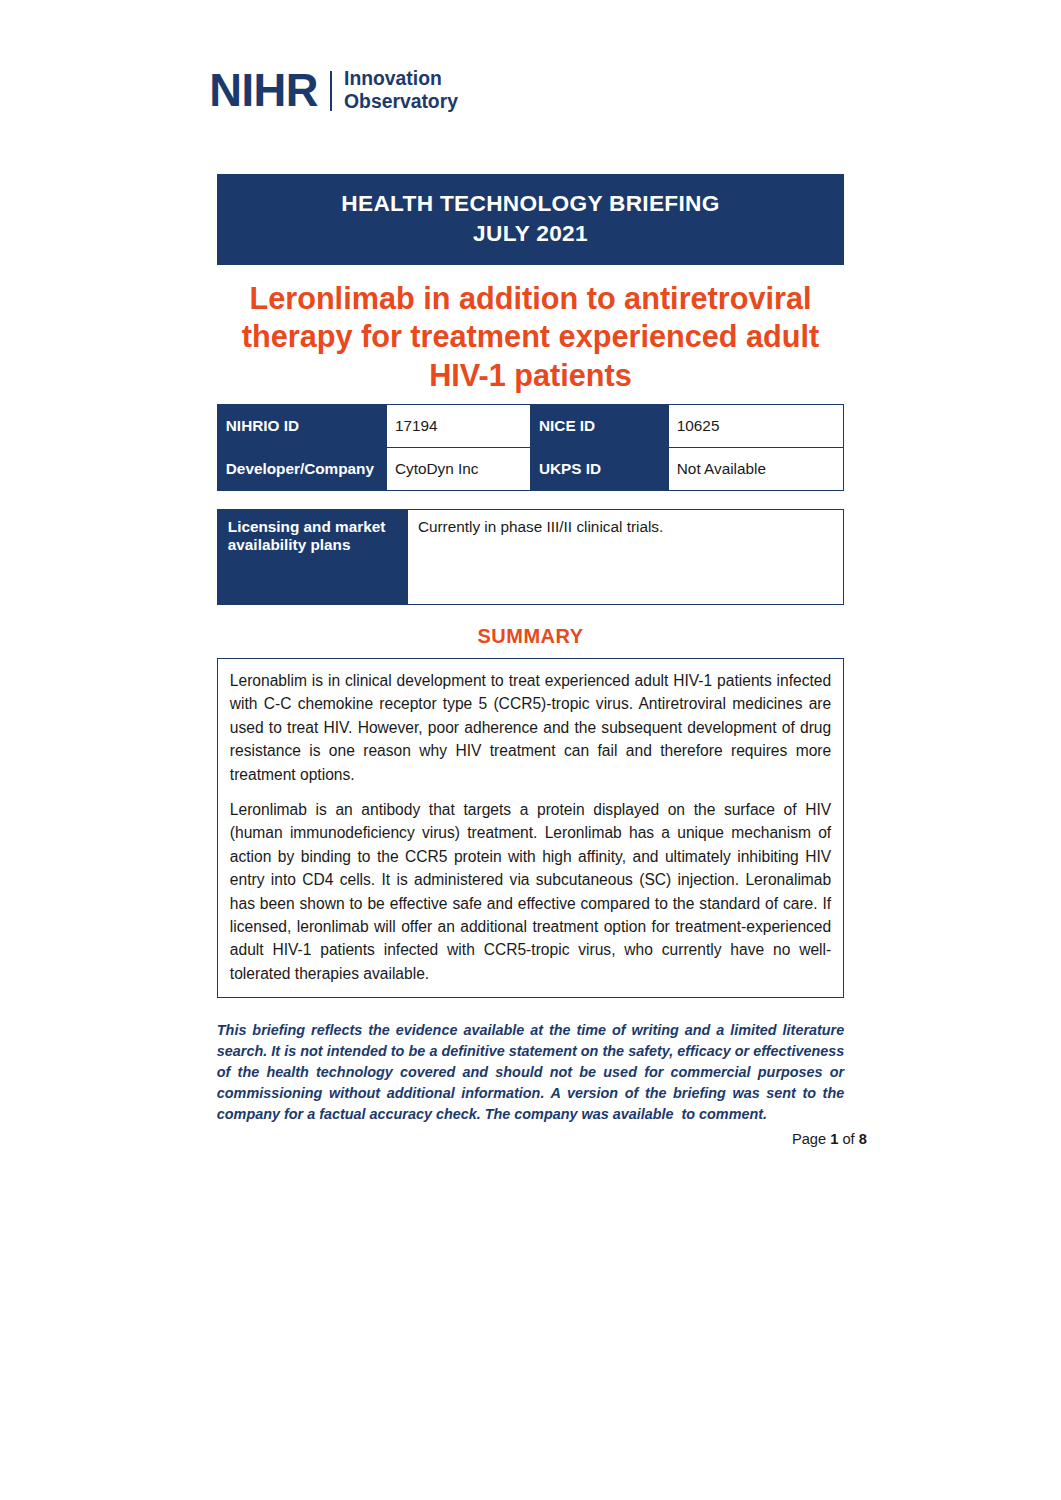NIHR Innovation
Observatory
HEALTH TECHNOLOGY BRIEFING
JULY 2021
Leronlimab in addition to antiretroviral therapy for treatment experienced adult HIV-1 patients
| NIHRIO ID | 17194 | NICE ID | 10625 |
| Developer/Company | CytoDyn Inc | UKPS ID | Not Available |
| Licensing and market availability plans | Currently in phase III/II clinical trials. |
SUMMARY
Leronablim is in clinical development to treat experienced adult HIV-1 patients infected with C-C chemokine receptor type 5 (CCR5)-tropic virus. Antiretroviral medicines are used to treat HIV. However, poor adherence and the subsequent development of drug resistance is one reason why HIV treatment can fail and therefore requires more treatment options.
Leronlimab is an antibody that targets a protein displayed on the surface of HIV (human immunodeficiency virus) treatment. Leronlimab has a unique mechanism of action by binding to the CCR5 protein with high affinity, and ultimately inhibiting HIV entry into CD4 cells. It is administered via subcutaneous (SC) injection. Leronalimab has been shown to be effective safe and effective compared to the standard of care. If licensed, leronlimab will offer an additional treatment option for treatment-experienced adult HIV-1 patients infected with CCR5-tropic virus, who currently have no well-tolerated therapies available.
This briefing reflects the evidence available at the time of writing and a limited literature search. It is not intended to be a definitive statement on the safety, efficacy or effectiveness of the health technology covered and should not be used for commercial purposes or commissioning without additional information. A version of the briefing was sent to the company for a factual accuracy check. The company was available to comment.
Page 1 of 8